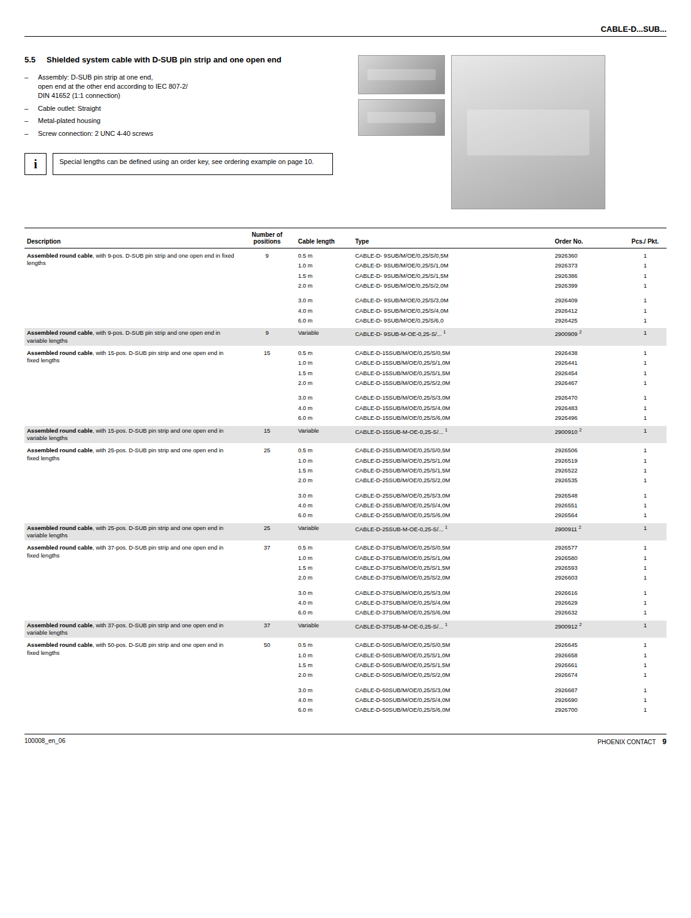CABLE-D...SUB...
5.5 Shielded system cable with D-SUB pin strip and one open end
Assembly: D-SUB pin strip at one end,
open end at the other end according to IEC 807-2/
DIN 41652 (1:1 connection)
Cable outlet: Straight
Metal-plated housing
Screw connection: 2 UNC 4-40 screws
i
Special lengths can be defined using an order key, see ordering example on page 10.
| Description | Number of positions | Cable length | Type | Order No. | Pcs./ Pkt. |
| --- | --- | --- | --- | --- | --- |
| Assembled round cable , with 9-pos. D-SUB pin strip and one open end in fixed lengths | 9 | 0.5 m | CABLE-D- 9SUB/M/OE/0,25/S/0,5M | 2926360 | 1 |
| 1.0 m | CABLE-D- 9SUB/M/OE/0,25/S/1,0M | 2926373 | 1 |
| 1.5 m | CABLE-D- 9SUB/M/OE/0,25/S/1,5M | 2926386 | 1 |
| 2.0 m | CABLE-D- 9SUB/M/OE/0,25/S/2,0M | 2926399 | 1 |
| | | 3.0 m | CABLE-D- 9SUB/M/OE/0,25/S/3,0M | 2926409 | 1 |
| | | 4.0 m | CABLE-D- 9SUB/M/OE/0,25/S/4,0M | 2926412 | 1 |
| | | 6.0 m | CABLE-D- 9SUB/M/OE/0,25/S/6,0 | 2926425 | 1 |
| Assembled round cable , with 9-pos. D-SUB pin strip and one open end in variable lengths | 9 | Variable | CABLE-D- 9SUB-M-OE-0,25-S/... 1 | 2900909 2 | 1 |
| Assembled round cable , with 15-pos. D-SUB pin strip and one open end in fixed lengths | 15 | 0.5 m | CABLE-D-15SUB/M/OE/0,25/S/0,5M | 2926438 | 1 |
| 1.0 m | CABLE-D-15SUB/M/OE/0,25/S/1,0M | 2926441 | 1 |
| 1.5 m | CABLE-D-15SUB/M/OE/0,25/S/1,5M | 2926454 | 1 |
| 2.0 m | CABLE-D-15SUB/M/OE/0,25/S/2,0M | 2926467 | 1 |
| | | 3.0 m | CABLE-D-15SUB/M/OE/0,25/S/3,0M | 2926470 | 1 |
| | | 4.0 m | CABLE-D-15SUB/M/OE/0,25/S/4,0M | 2926483 | 1 |
| | | 6.0 m | CABLE-D-15SUB/M/OE/0,25/S/6,0M | 2926496 | 1 |
| Assembled round cable , with 15-pos. D-SUB pin strip and one open end in variable lengths | 15 | Variable | CABLE-D-15SUB-M-OE-0,25-S/... 1 | 2900910 2 | 1 |
| Assembled round cable , with 25-pos. D-SUB pin strip and one open end in fixed lengths | 25 | 0.5 m | CABLE-D-25SUB/M/OE/0,25/S/0,5M | 2926506 | 1 |
| 1.0 m | CABLE-D-25SUB/M/OE/0,25/S/1,0M | 2926519 | 1 |
| 1.5 m | CABLE-D-25SUB/M/OE/0,25/S/1,5M | 2926522 | 1 |
| 2.0 m | CABLE-D-25SUB/M/OE/0,25/S/2,0M | 2926535 | 1 |
| | | 3.0 m | CABLE-D-25SUB/M/OE/0,25/S/3,0M | 2926548 | 1 |
| | | 4.0 m | CABLE-D-25SUB/M/OE/0,25/S/4,0M | 2926551 | 1 |
| | | 6.0 m | CABLE-D-25SUB/M/OE/0,25/S/6,0M | 2926564 | 1 |
| Assembled round cable , with 25-pos. D-SUB pin strip and one open end in variable lengths | 25 | Variable | CABLE-D-25SUB-M-OE-0,25-S/... 1 | 2900911 2 | 1 |
| Assembled round cable , with 37-pos. D-SUB pin strip and one open end in fixed lengths | 37 | 0.5 m | CABLE-D-37SUB/M/OE/0,25/S/0,5M | 2926577 | 1 |
| 1.0 m | CABLE-D-37SUB/M/OE/0,25/S/1,0M | 2926580 | 1 |
| 1.5 m | CABLE-D-37SUB/M/OE/0,25/S/1,5M | 2926593 | 1 |
| 2.0 m | CABLE-D-37SUB/M/OE/0,25/S/2,0M | 2926603 | 1 |
| | | 3.0 m | CABLE-D-37SUB/M/OE/0,25/S/3,0M | 2926616 | 1 |
| | | 4.0 m | CABLE-D-37SUB/M/OE/0,25/S/4,0M | 2926629 | 1 |
| | | 6.0 m | CABLE-D-37SUB/M/OE/0,25/S/6,0M | 2926632 | 1 |
| Assembled round cable , with 37-pos. D-SUB pin strip and one open end in variable lengths | 37 | Variable | CABLE-D-37SUB-M-OE-0,25-S/... 1 | 2900912 2 | 1 |
| Assembled round cable , with 50-pos. D-SUB pin strip and one open end in fixed lengths | 50 | 0.5 m | CABLE-D-50SUB/M/OE/0,25/S/0,5M | 2926645 | 1 |
| 1.0 m | CABLE-D-50SUB/M/OE/0,25/S/1,0M | 2926658 | 1 |
| 1.5 m | CABLE-D-50SUB/M/OE/0,25/S/1,5M | 2926661 | 1 |
| 2.0 m | CABLE-D-50SUB/M/OE/0,25/S/2,0M | 2926674 | 1 |
| | | 3.0 m | CABLE-D-50SUB/M/OE/0,25/S/3,0M | 2926687 | 1 |
| | | 4.0 m | CABLE-D-50SUB/M/OE/0,25/S/4,0M | 2926690 | 1 |
| | | 6.0 m | CABLE-D-50SUB/M/OE/0,25/S/6,0M | 2926700 | 1 |
100008_en_06
PHOENIX CONTACT 9